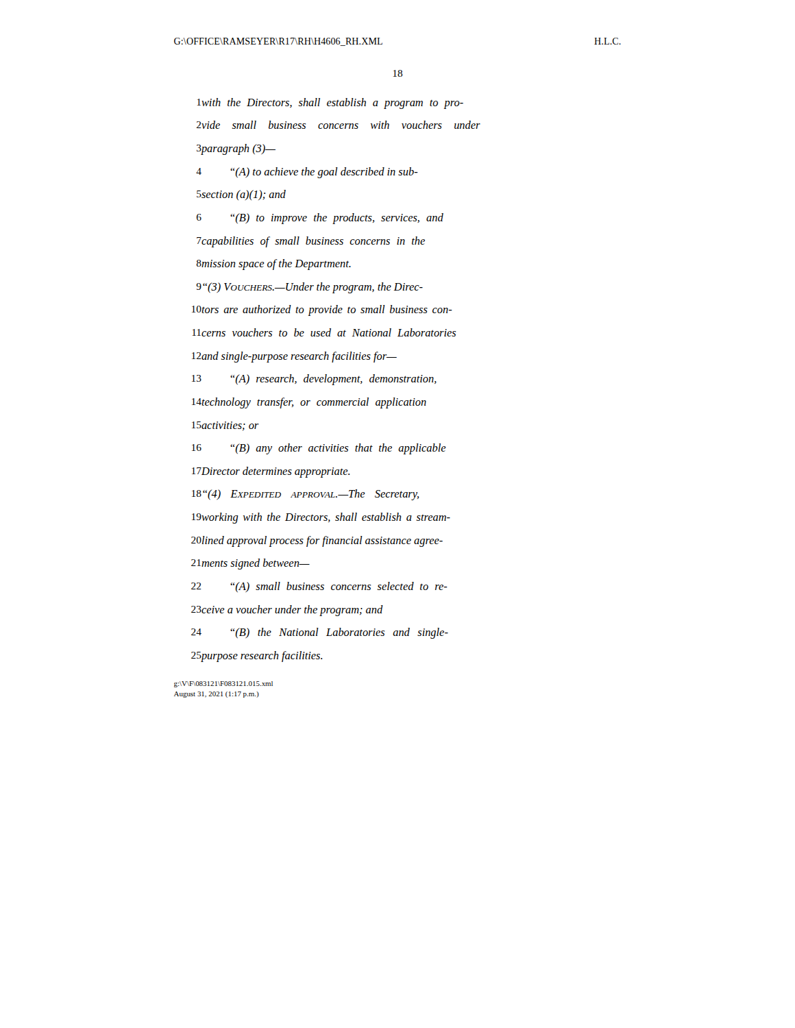G:\OFFICE\RAMSEYER\R17\RH\H4606_RH.XML
H.L.C.
18
| 1 | with the Directors, shall establish a program to pro- |
| 2 | vide small business concerns with vouchers under |
| 3 | paragraph (3)— |
| 4 | “(A) to achieve the goal described in sub- |
| 5 | section (a)(1); and |
| 6 | “(B) to improve the products, services, and |
| 7 | capabilities of small business concerns in the |
| 8 | mission space of the Department. |
| 9 | “(3) V OUCHERS .—Under the program, the Direc- |
| 10 | tors are authorized to provide to small business con- |
| 11 | cerns vouchers to be used at National Laboratories |
| 12 | and single-purpose research facilities for— |
| 13 | “(A) research, development, demonstration, |
| 14 | technology transfer, or commercial application |
| 15 | activities; or |
| 16 | “(B) any other activities that the applicable |
| 17 | Director determines appropriate. |
| 18 | “(4) E XPEDITED APPROVAL .—The Secretary, |
| 19 | working with the Directors, shall establish a stream- |
| 20 | lined approval process for financial assistance agree- |
| 21 | ments signed between— |
| 22 | “(A) small business concerns selected to re- |
| 23 | ceive a voucher under the program; and |
| 24 | “(B) the National Laboratories and single- |
| 25 | purpose research facilities. |
g:\V\F\083121\F083121.015.xml
August 31, 2021 (1:17 p.m.)